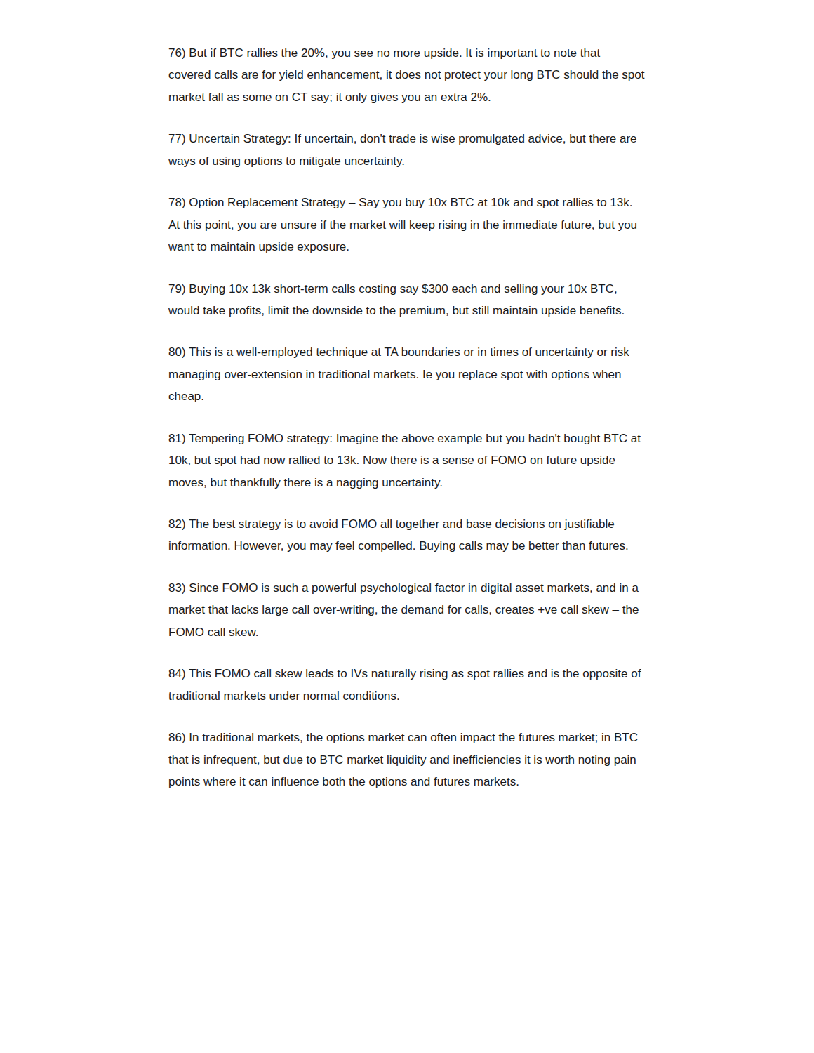76) But if BTC rallies the 20%, you see no more upside. It is important to note that covered calls are for yield enhancement, it does not protect your long BTC should the spot market fall as some on CT say; it only gives you an extra 2%.
77) Uncertain Strategy: If uncertain, don't trade is wise promulgated advice, but there are ways of using options to mitigate uncertainty.
78) Option Replacement Strategy – Say you buy 10x BTC at 10k and spot rallies to 13k. At this point, you are unsure if the market will keep rising in the immediate future, but you want to maintain upside exposure.
79) Buying 10x 13k short-term calls costing say $300 each and selling your 10x BTC, would take profits, limit the downside to the premium, but still maintain upside benefits.
80) This is a well-employed technique at TA boundaries or in times of uncertainty or risk managing over-extension in traditional markets. Ie you replace spot with options when cheap.
81) Tempering FOMO strategy: Imagine the above example but you hadn't bought BTC at 10k, but spot had now rallied to 13k. Now there is a sense of FOMO on future upside moves, but thankfully there is a nagging uncertainty.
82) The best strategy is to avoid FOMO all together and base decisions on justifiable information. However, you may feel compelled. Buying calls may be better than futures.
83) Since FOMO is such a powerful psychological factor in digital asset markets, and in a market that lacks large call over-writing, the demand for calls, creates +ve call skew – the FOMO call skew.
84) This FOMO call skew leads to IVs naturally rising as spot rallies and is the opposite of traditional markets under normal conditions.
86) In traditional markets, the options market can often impact the futures market; in BTC that is infrequent, but due to BTC market liquidity and inefficiencies it is worth noting pain points where it can influence both the options and futures markets.